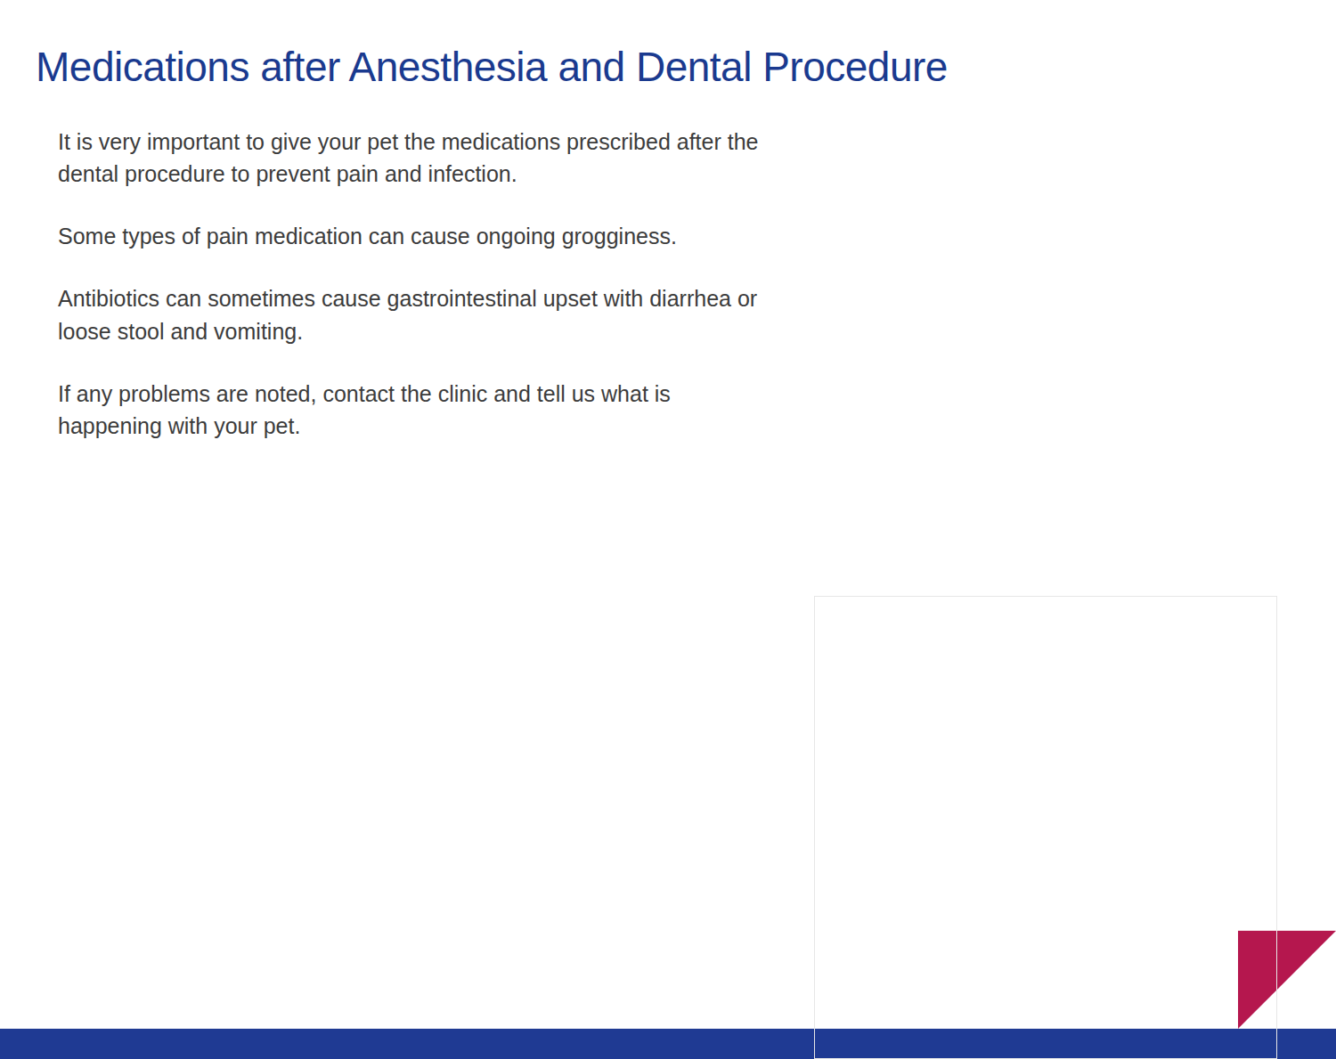Medications after Anesthesia and Dental Procedure
It is very important to give your pet the medications prescribed after the dental procedure to prevent pain and infection.
Some types of pain medication can cause ongoing grogginess.
Antibiotics can sometimes cause gastrointestinal upset with diarrhea or loose stool and vomiting.
If any problems are noted, contact the clinic and tell us what is happening with your pet.